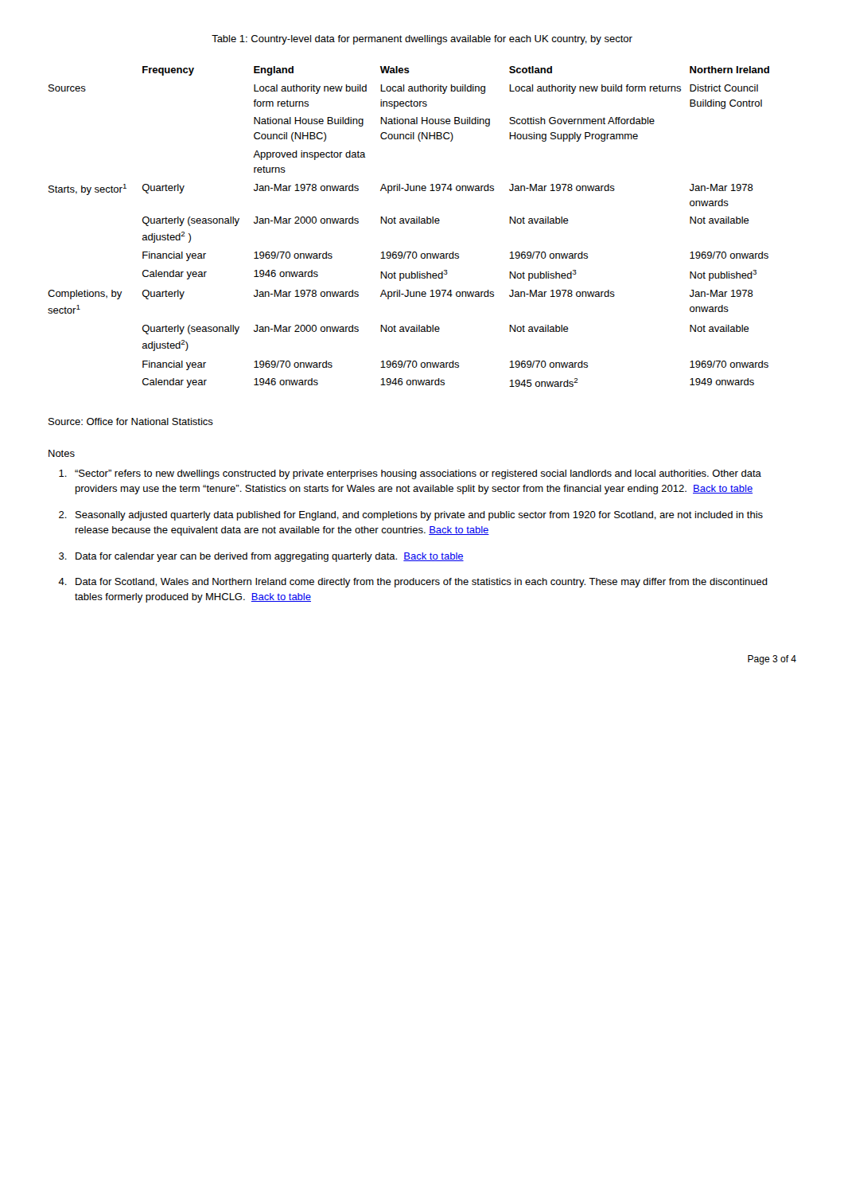Table 1: Country-level data for permanent dwellings available for each UK country, by sector
| | Frequency | England | Wales | Scotland | Northern Ireland |
| --- | --- | --- | --- | --- | --- |
| Sources | | Local authority new build form returns | Local authority building inspectors | Local authority new build form returns | District Council Building Control |
| | | National House Building Council (NHBC) | National House Building Council (NHBC) | Scottish Government Affordable Housing Supply Programme | |
| | | Approved inspector data returns | | | |
| Starts, by sector 1 | Quarterly | Jan-Mar 1978 onwards | April-June 1974 onwards | Jan-Mar 1978 onwards | Jan-Mar 1978 onwards |
| | Quarterly (seasonally adjusted 2 ) | Jan-Mar 2000 onwards | Not available | Not available | Not available |
| | Financial year | 1969/70 onwards | 1969/70 onwards | 1969/70 onwards | 1969/70 onwards |
| | Calendar year | 1946 onwards | Not published 3 | Not published 3 | Not published 3 |
| Completions, by sector 1 | Quarterly | Jan-Mar 1978 onwards | April-June 1974 onwards | Jan-Mar 1978 onwards | Jan-Mar 1978 onwards |
| | Quarterly (seasonally adjusted 2 ) | Jan-Mar 2000 onwards | Not available | Not available | Not available |
| | Financial year | 1969/70 onwards | 1969/70 onwards | 1969/70 onwards | 1969/70 onwards |
| | Calendar year | 1946 onwards | 1946 onwards | 1945 onwards 2 | 1949 onwards |
Source: Office for National Statistics
Notes
“Sector” refers to new dwellings constructed by private enterprises housing associations or registered social landlords and local authorities. Other data providers may use the term “tenure”. Statistics on starts for Wales are not available split by sector from the financial year ending 2012. Back to table
Seasonally adjusted quarterly data published for England, and completions by private and public sector from 1920 for Scotland, are not included in this release because the equivalent data are not available for the other countries. Back to table
Data for calendar year can be derived from aggregating quarterly data. Back to table
Data for Scotland, Wales and Northern Ireland come directly from the producers of the statistics in each country. These may differ from the discontinued tables formerly produced by MHCLG. Back to table
Page 3 of 4